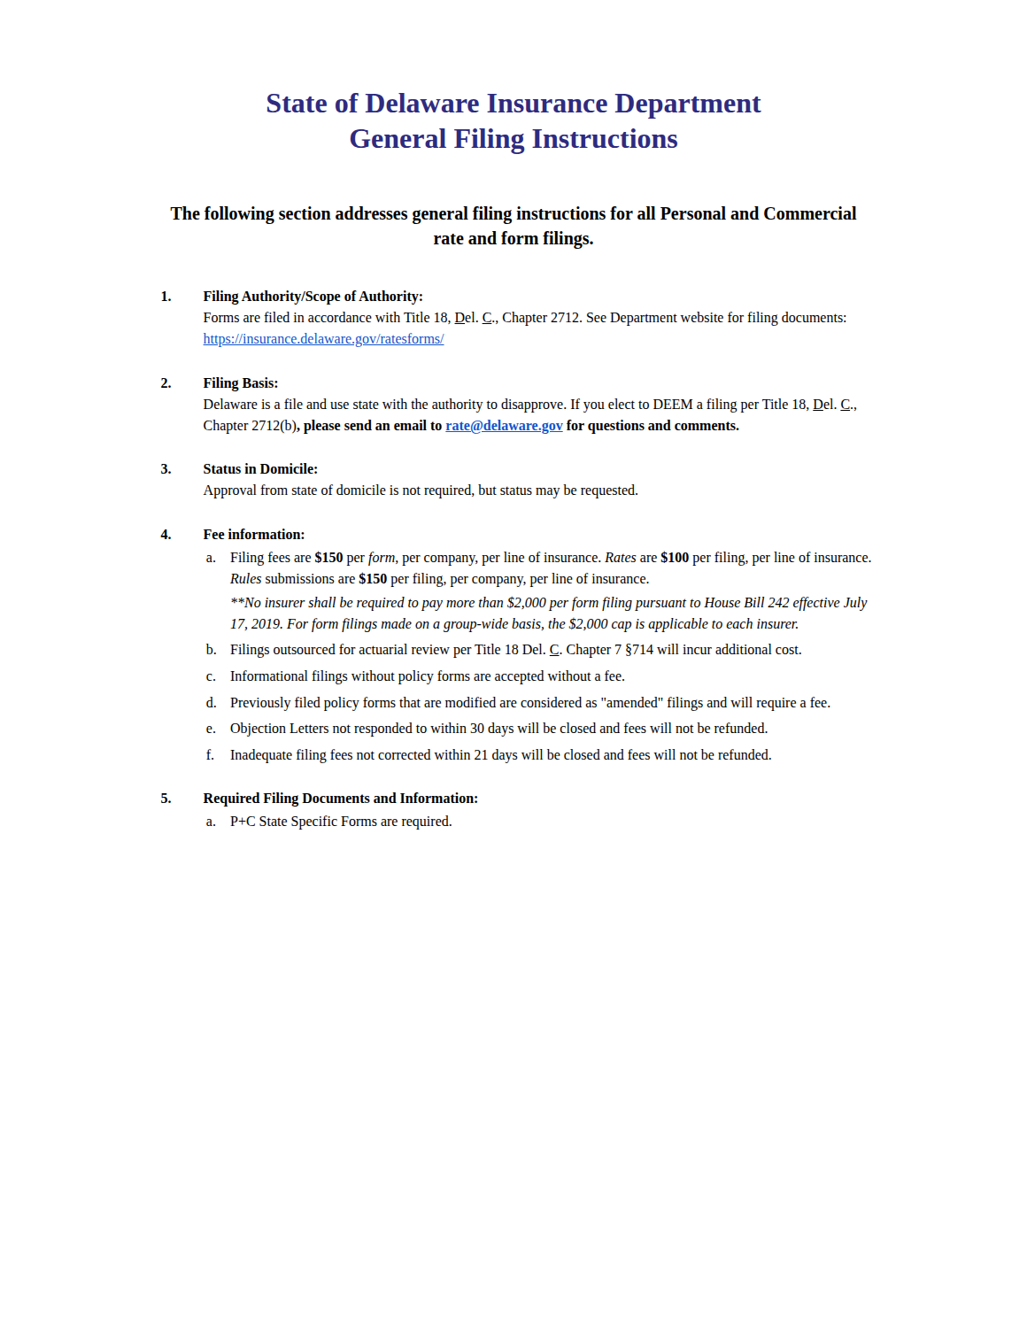State of Delaware Insurance Department
General Filing Instructions
The following section addresses general filing instructions for all Personal and Commercial rate and form filings.
Filing Authority/Scope of Authority:
Forms are filed in accordance with Title 18, Del. C., Chapter 2712. See Department website for filing documents:
https://insurance.delaware.gov/ratesforms/
Filing Basis:
Delaware is a file and use state with the authority to disapprove. If you elect to DEEM a filing per Title 18, Del. C., Chapter 2712(b), please send an email to rate@delaware.gov for questions and comments.
Status in Domicile:
Approval from state of domicile is not required, but status may be requested.
Fee information:
Filing fees are $150 per form, per company, per line of insurance. Rates are $100 per filing, per line of insurance. Rules submissions are $150 per filing, per company, per line of insurance. **No insurer shall be required to pay more than $2,000 per form filing pursuant to House Bill 242 effective July 17, 2019. For form filings made on a group-wide basis, the $2,000 cap is applicable to each insurer.
Filings outsourced for actuarial review per Title 18 Del. C. Chapter 7 §714 will incur additional cost.
Informational filings without policy forms are accepted without a fee.
Previously filed policy forms that are modified are considered as "amended" filings and will require a fee.
Objection Letters not responded to within 30 days will be closed and fees will not be refunded.
Inadequate filing fees not corrected within 21 days will be closed and fees will not be refunded.
Required Filing Documents and Information:
P+C State Specific Forms are required.